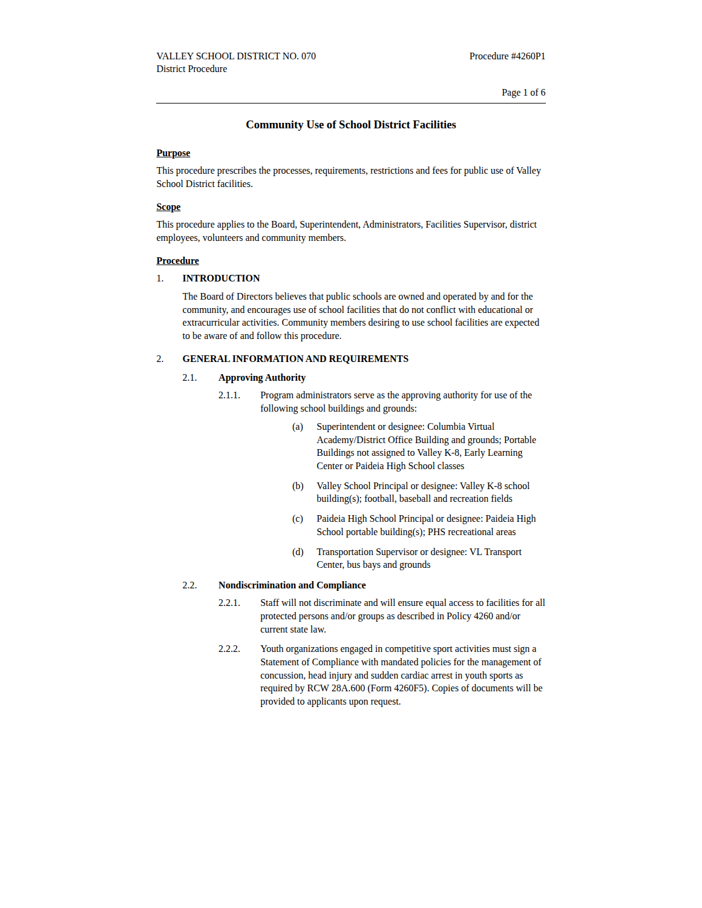VALLEY SCHOOL DISTRICT NO. 070
District Procedure
Procedure #4260P1
Page 1 of 6
Community Use of School District Facilities
Purpose
This procedure prescribes the processes, requirements, restrictions and fees for public use of Valley School District facilities.
Scope
This procedure applies to the Board, Superintendent, Administrators, Facilities Supervisor, district employees, volunteers and community members.
Procedure
1. Introduction
The Board of Directors believes that public schools are owned and operated by and for the community, and encourages use of school facilities that do not conflict with educational or extracurricular activities. Community members desiring to use school facilities are expected to be aware of and follow this procedure.
2. General Information and Requirements
2.1. Approving Authority
2.1.1. Program administrators serve as the approving authority for use of the following school buildings and grounds:
(a) Superintendent or designee: Columbia Virtual Academy/District Office Building and grounds; Portable Buildings not assigned to Valley K-8, Early Learning Center or Paideia High School classes
(b) Valley School Principal or designee: Valley K-8 school building(s); football, baseball and recreation fields
(c) Paideia High School Principal or designee: Paideia High School portable building(s); PHS recreational areas
(d) Transportation Supervisor or designee: VL Transport Center, bus bays and grounds
2.2. Nondiscrimination and Compliance
2.2.1. Staff will not discriminate and will ensure equal access to facilities for all protected persons and/or groups as described in Policy 4260 and/or current state law.
2.2.2. Youth organizations engaged in competitive sport activities must sign a Statement of Compliance with mandated policies for the management of concussion, head injury and sudden cardiac arrest in youth sports as required by RCW 28A.600 (Form 4260F5). Copies of documents will be provided to applicants upon request.